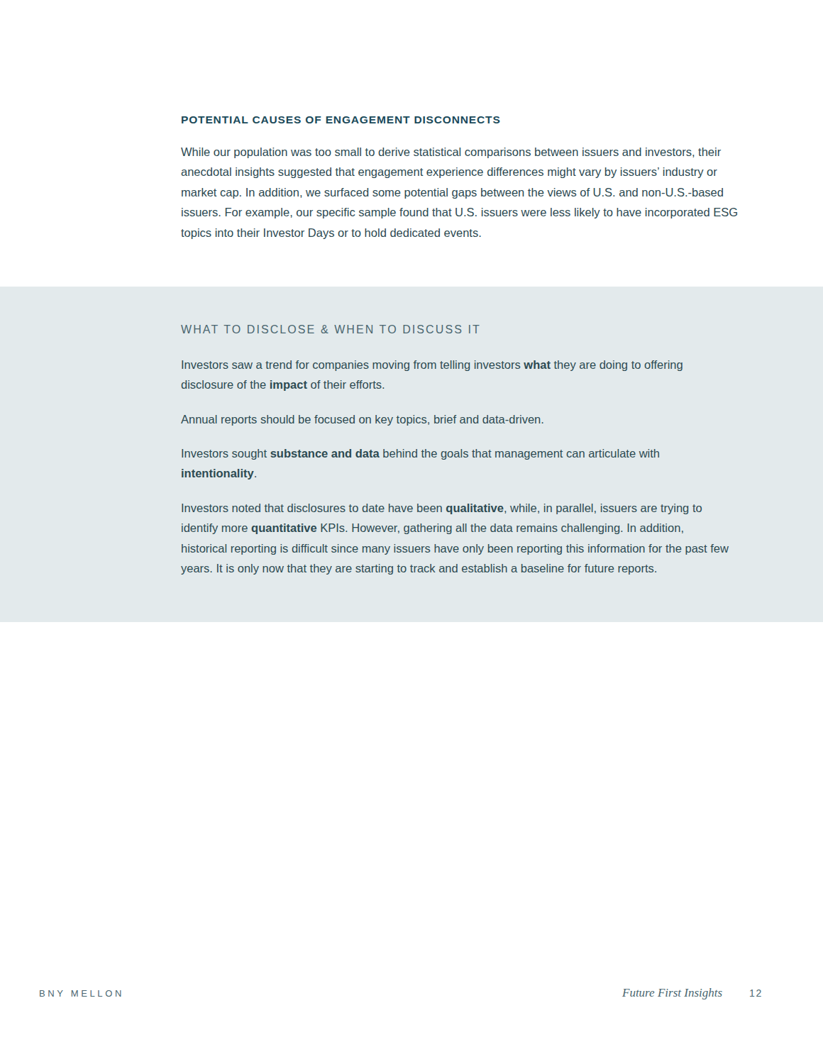Potential Causes of Engagement Disconnects
While our population was too small to derive statistical comparisons between issuers and investors, their anecdotal insights suggested that engagement experience differences might vary by issuers’ industry or market cap. In addition, we surfaced some potential gaps between the views of U.S. and non-U.S.-based issuers. For example, our specific sample found that U.S. issuers were less likely to have incorporated ESG topics into their Investor Days or to hold dedicated events.
What to Disclose & When to Discuss It
Investors saw a trend for companies moving from telling investors what they are doing to offering disclosure of the impact of their efforts.
Annual reports should be focused on key topics, brief and data-driven.
Investors sought substance and data behind the goals that management can articulate with intentionality.
Investors noted that disclosures to date have been qualitative, while, in parallel, issuers are trying to identify more quantitative KPIs. However, gathering all the data remains challenging. In addition, historical reporting is difficult since many issuers have only been reporting this information for the past few years. It is only now that they are starting to track and establish a baseline for future reports.
BNY MELLON
Future First Insights 12